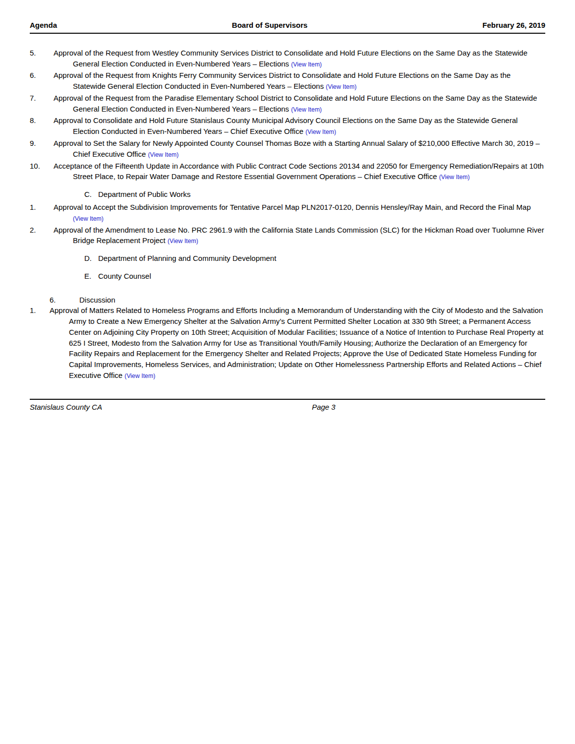Agenda Board of Supervisors February 26, 2019
5. Approval of the Request from Westley Community Services District to Consolidate and Hold Future Elections on the Same Day as the Statewide General Election Conducted in Even-Numbered Years – Elections (View Item)
6. Approval of the Request from Knights Ferry Community Services District to Consolidate and Hold Future Elections on the Same Day as the Statewide General Election Conducted in Even-Numbered Years – Elections (View Item)
7. Approval of the Request from the Paradise Elementary School District to Consolidate and Hold Future Elections on the Same Day as the Statewide General Election Conducted in Even-Numbered Years – Elections (View Item)
8. Approval to Consolidate and Hold Future Stanislaus County Municipal Advisory Council Elections on the Same Day as the Statewide General Election Conducted in Even-Numbered Years – Chief Executive Office (View Item)
9. Approval to Set the Salary for Newly Appointed County Counsel Thomas Boze with a Starting Annual Salary of $210,000 Effective March 30, 2019 – Chief Executive Office (View Item)
10. Acceptance of the Fifteenth Update in Accordance with Public Contract Code Sections 20134 and 22050 for Emergency Remediation/Repairs at 10th Street Place, to Repair Water Damage and Restore Essential Government Operations – Chief Executive Office (View Item)
C. Department of Public Works
1. Approval to Accept the Subdivision Improvements for Tentative Parcel Map PLN2017-0120, Dennis Hensley/Ray Main, and Record the Final Map (View Item)
2. Approval of the Amendment to Lease No. PRC 2961.9 with the California State Lands Commission (SLC) for the Hickman Road over Tuolumne River Bridge Replacement Project (View Item)
D. Department of Planning and Community Development
E. County Counsel
6. Discussion
1. Approval of Matters Related to Homeless Programs and Efforts Including a Memorandum of Understanding with the City of Modesto and the Salvation Army to Create a New Emergency Shelter at the Salvation Army’s Current Permitted Shelter Location at 330 9th Street; a Permanent Access Center on Adjoining City Property on 10th Street; Acquisition of Modular Facilities; Issuance of a Notice of Intention to Purchase Real Property at 625 I Street, Modesto from the Salvation Army for Use as Transitional Youth/Family Housing; Authorize the Declaration of an Emergency for Facility Repairs and Replacement for the Emergency Shelter and Related Projects; Approve the Use of Dedicated State Homeless Funding for Capital Improvements, Homeless Services, and Administration; Update on Other Homelessness Partnership Efforts and Related Actions – Chief Executive Office (View Item)
Stanislaus County CA Page 3